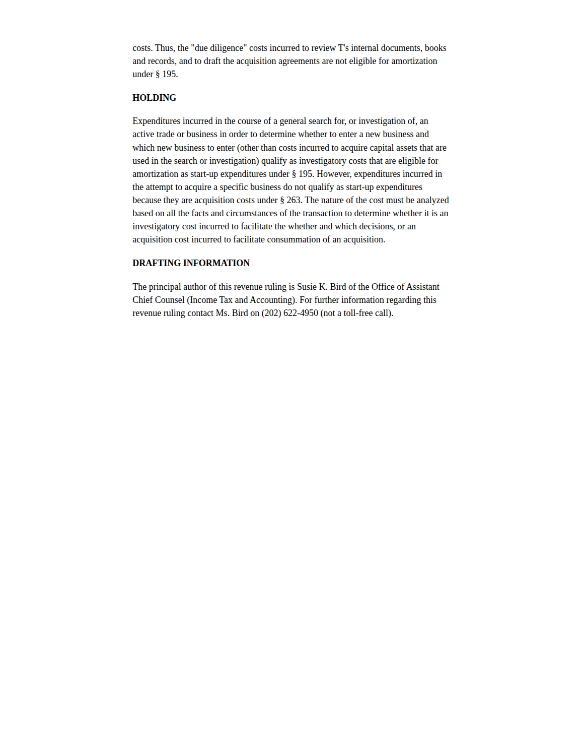costs. Thus, the "due diligence" costs incurred to review T's internal documents, books and records, and to draft the acquisition agreements are not eligible for amortization under § 195.
HOLDING
Expenditures incurred in the course of a general search for, or investigation of, an active trade or business in order to determine whether to enter a new business and which new business to enter (other than costs incurred to acquire capital assets that are used in the search or investigation) qualify as investigatory costs that are eligible for amortization as start-up expenditures under § 195. However, expenditures incurred in the attempt to acquire a specific business do not qualify as start-up expenditures because they are acquisition costs under § 263. The nature of the cost must be analyzed based on all the facts and circumstances of the transaction to determine whether it is an investigatory cost incurred to facilitate the whether and which decisions, or an acquisition cost incurred to facilitate consummation of an acquisition.
DRAFTING INFORMATION
The principal author of this revenue ruling is Susie K. Bird of the Office of Assistant Chief Counsel (Income Tax and Accounting). For further information regarding this revenue ruling contact Ms. Bird on (202) 622-4950 (not a toll-free call).